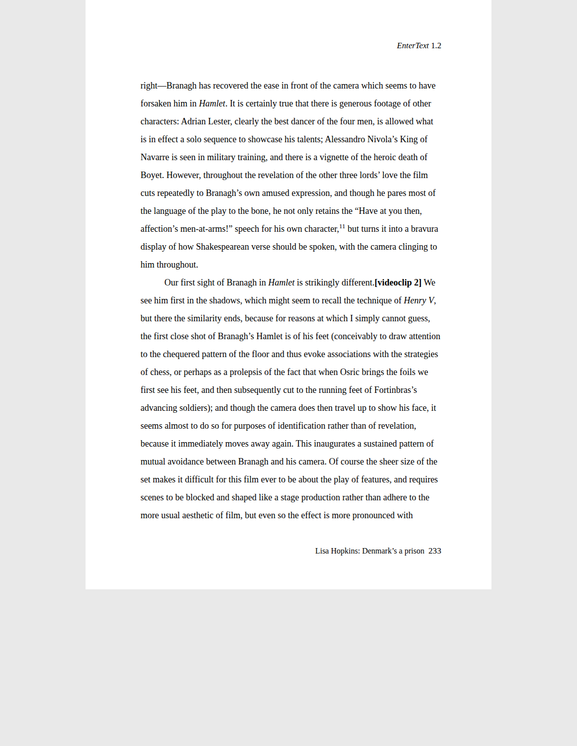EnterText 1.2
right—Branagh has recovered the ease in front of the camera which seems to have forsaken him in Hamlet. It is certainly true that there is generous footage of other characters: Adrian Lester, clearly the best dancer of the four men, is allowed what is in effect a solo sequence to showcase his talents; Alessandro Nivola’s King of Navarre is seen in military training, and there is a vignette of the heroic death of Boyet. However, throughout the revelation of the other three lords’ love the film cuts repeatedly to Branagh’s own amused expression, and though he pares most of the language of the play to the bone, he not only retains the “Have at you then, affection’s men-at-arms!” speech for his own character,11 but turns it into a bravura display of how Shakespearean verse should be spoken, with the camera clinging to him throughout.
Our first sight of Branagh in Hamlet is strikingly different.[videoclip 2] We see him first in the shadows, which might seem to recall the technique of Henry V, but there the similarity ends, because for reasons at which I simply cannot guess, the first close shot of Branagh’s Hamlet is of his feet (conceivably to draw attention to the chequered pattern of the floor and thus evoke associations with the strategies of chess, or perhaps as a prolepsis of the fact that when Osric brings the foils we first see his feet, and then subsequently cut to the running feet of Fortinbras’s advancing soldiers); and though the camera does then travel up to show his face, it seems almost to do so for purposes of identification rather than of revelation, because it immediately moves away again. This inaugurates a sustained pattern of mutual avoidance between Branagh and his camera. Of course the sheer size of the set makes it difficult for this film ever to be about the play of features, and requires scenes to be blocked and shaped like a stage production rather than adhere to the more usual aesthetic of film, but even so the effect is more pronounced with
Lisa Hopkins: Denmark’s a prison 233